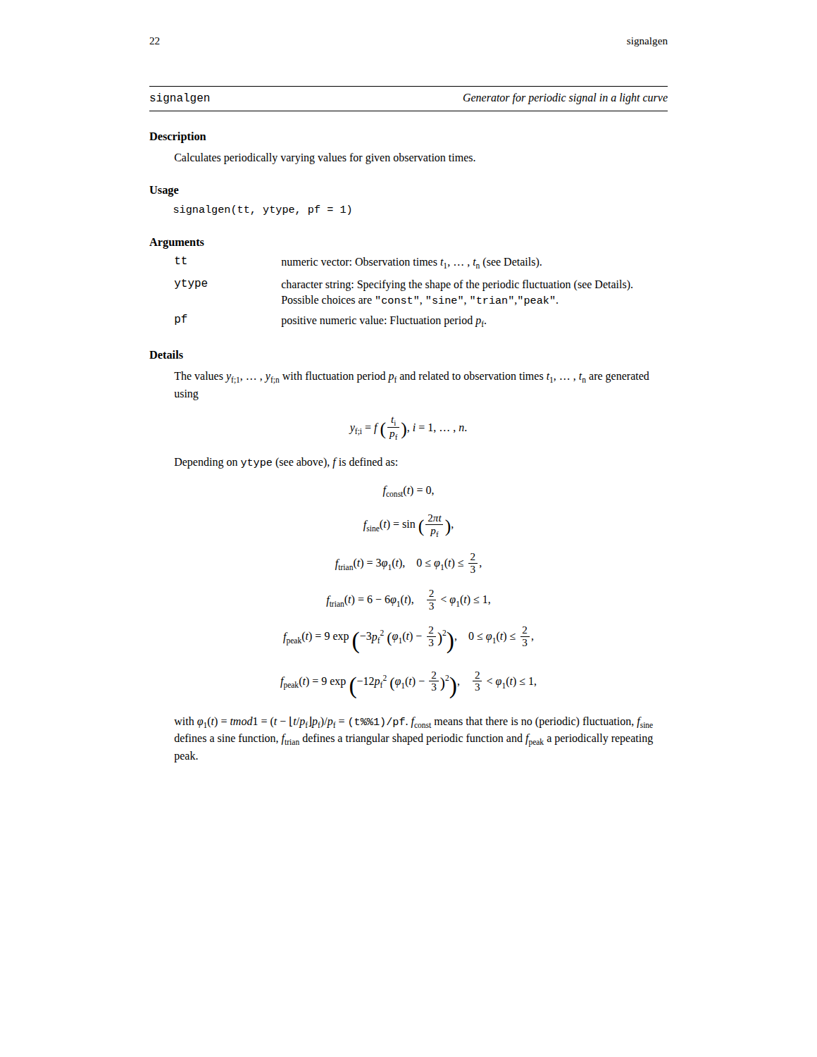22 signalgen
signalgen Generator for periodic signal in a light curve
Description
Calculates periodically varying values for given observation times.
Usage
signalgen(tt, ytype, pf = 1)
Arguments
tt
numeric vector: Observation times t1, … , tn (see Details).
ytype
character string: Specifying the shape of the periodic fluctuation (see Details). Possible choices are "const", "sine", "trian","peak".
pf
positive numeric value: Fluctuation period pf.
Details
The values yf;1, … , yf;n with fluctuation period pf and related to observation times t1, … , tn are generated using
yf;i = f (ti pf), i = 1, … , n.
Depending on ytype (see above), f is defined as:
fconst(t) = 0,
fsine(t) = sin (2πt pf),
ftrian(t) = 3φ1(t), 0 ≤ φ1(t) ≤ 23,
ftrian(t) = 6 − 6φ1(t), 23 < φ1(t) ≤ 1,
fpeak(t) = 9 exp (−3pf2 (φ1(t) − 23)2), 0 ≤ φ1(t) ≤ 23,
fpeak(t) = 9 exp (−12pf2 (φ1(t) − 23)2), 23 < φ1(t) ≤ 1,
with φ1(t) = tmod1 = (t − ⌊t/pf⌋pf)/pf = (t%%1)/pf. fconst means that there is no (periodic) fluctuation, fsine defines a sine function, ftrian defines a triangular shaped periodic function and fpeak a periodically repeating peak.